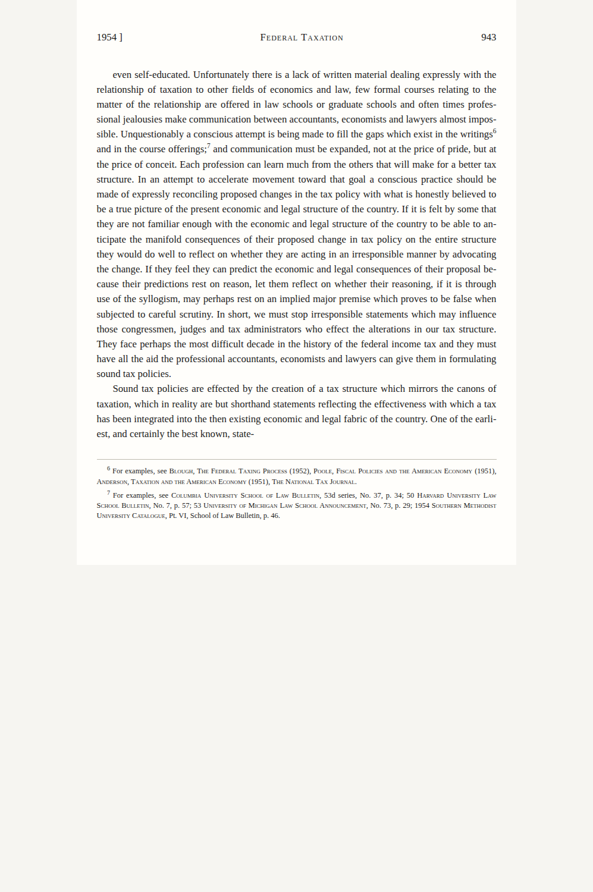1954 ] Federal Taxation 943
even self-educated. Unfortunately there is a lack of written material dealing expressly with the relationship of taxation to other fields of economics and law, few formal courses relating to the matter of the relationship are offered in law schools or graduate schools and often times professional jealousies make communication between accountants, economists and lawyers almost impossible. Unquestionably a conscious attempt is being made to fill the gaps which exist in the writings6 and in the course offerings;7 and communication must be expanded, not at the price of pride, but at the price of conceit. Each profession can learn much from the others that will make for a better tax structure. In an attempt to accelerate movement toward that goal a conscious practice should be made of expressly reconciling proposed changes in the tax policy with what is honestly believed to be a true picture of the present economic and legal structure of the country. If it is felt by some that they are not familiar enough with the economic and legal structure of the country to be able to anticipate the manifold consequences of their proposed change in tax policy on the entire structure they would do well to reflect on whether they are acting in an irresponsible manner by advocating the change. If they feel they can predict the economic and legal consequences of their proposal because their predictions rest on reason, let them reflect on whether their reasoning, if it is through use of the syllogism, may perhaps rest on an implied major premise which proves to be false when subjected to careful scrutiny. In short, we must stop irresponsible statements which may influence those congressmen, judges and tax administrators who effect the alterations in our tax structure. They face perhaps the most difficult decade in the history of the federal income tax and they must have all the aid the professional accountants, economists and lawyers can give them in formulating sound tax policies.
Sound tax policies are effected by the creation of a tax structure which mirrors the canons of taxation, which in reality are but shorthand statements reflecting the effectiveness with which a tax has been integrated into the then existing economic and legal fabric of the country. One of the earliest, and certainly the best known, state-
6 For examples, see Blough, The Federal Taxing Process (1952), Poole, Fiscal Policies and the American Economy (1951), Anderson, Taxation and the American Economy (1951), The National Tax Journal.
7 For examples, see Columbia University School of Law Bulletin, 53d series, No. 37, p. 34; 50 Harvard University Law School Bulletin, No. 7, p. 57; 53 University of Michigan Law School Announcement, No. 73, p. 29; 1954 Southern Methodist University Catalogue, Pt. VI, School of Law Bulletin, p. 46.